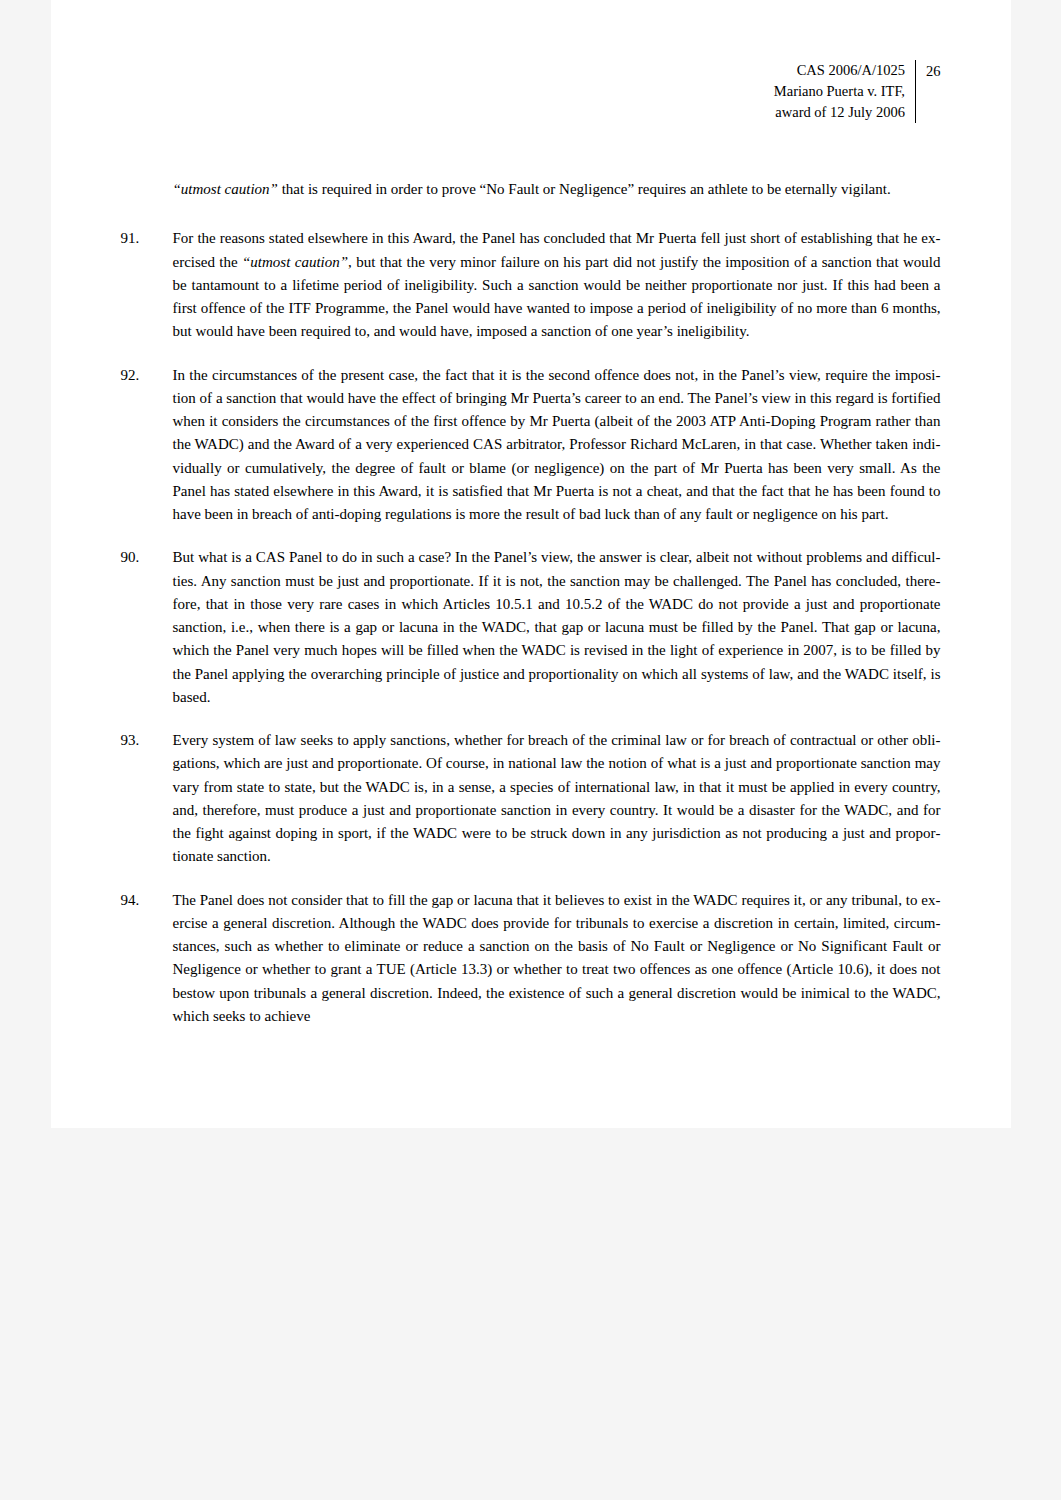CAS 2006/A/1025
Mariano Puerta v. ITF,
award of 12 July 2006
26
“utmost caution” that is required in order to prove “No Fault or Negligence” requires an athlete to be eternally vigilant.
91.
For the reasons stated elsewhere in this Award, the Panel has concluded that Mr Puerta fell just short of establishing that he exercised the “utmost caution”, but that the very minor failure on his part did not justify the imposition of a sanction that would be tantamount to a lifetime period of ineligibility. Such a sanction would be neither proportionate nor just. If this had been a first offence of the ITF Programme, the Panel would have wanted to impose a period of ineligibility of no more than 6 months, but would have been required to, and would have, imposed a sanction of one year’s ineligibility.
92.
In the circumstances of the present case, the fact that it is the second offence does not, in the Panel’s view, require the imposition of a sanction that would have the effect of bringing Mr Puerta’s career to an end. The Panel’s view in this regard is fortified when it considers the circumstances of the first offence by Mr Puerta (albeit of the 2003 ATP Anti-Doping Program rather than the WADC) and the Award of a very experienced CAS arbitrator, Professor Richard McLaren, in that case. Whether taken individually or cumulatively, the degree of fault or blame (or negligence) on the part of Mr Puerta has been very small. As the Panel has stated elsewhere in this Award, it is satisfied that Mr Puerta is not a cheat, and that the fact that he has been found to have been in breach of anti-doping regulations is more the result of bad luck than of any fault or negligence on his part.
90.
But what is a CAS Panel to do in such a case? In the Panel’s view, the answer is clear, albeit not without problems and difficulties. Any sanction must be just and proportionate. If it is not, the sanction may be challenged. The Panel has concluded, therefore, that in those very rare cases in which Articles 10.5.1 and 10.5.2 of the WADC do not provide a just and proportionate sanction, i.e., when there is a gap or lacuna in the WADC, that gap or lacuna must be filled by the Panel. That gap or lacuna, which the Panel very much hopes will be filled when the WADC is revised in the light of experience in 2007, is to be filled by the Panel applying the overarching principle of justice and proportionality on which all systems of law, and the WADC itself, is based.
93.
Every system of law seeks to apply sanctions, whether for breach of the criminal law or for breach of contractual or other obligations, which are just and proportionate. Of course, in national law the notion of what is a just and proportionate sanction may vary from state to state, but the WADC is, in a sense, a species of international law, in that it must be applied in every country, and, therefore, must produce a just and proportionate sanction in every country. It would be a disaster for the WADC, and for the fight against doping in sport, if the WADC were to be struck down in any jurisdiction as not producing a just and proportionate sanction.
94.
The Panel does not consider that to fill the gap or lacuna that it believes to exist in the WADC requires it, or any tribunal, to exercise a general discretion. Although the WADC does provide for tribunals to exercise a discretion in certain, limited, circumstances, such as whether to eliminate or reduce a sanction on the basis of No Fault or Negligence or No Significant Fault or Negligence or whether to grant a TUE (Article 13.3) or whether to treat two offences as one offence (Article 10.6), it does not bestow upon tribunals a general discretion. Indeed, the existence of such a general discretion would be inimical to the WADC, which seeks to achieve